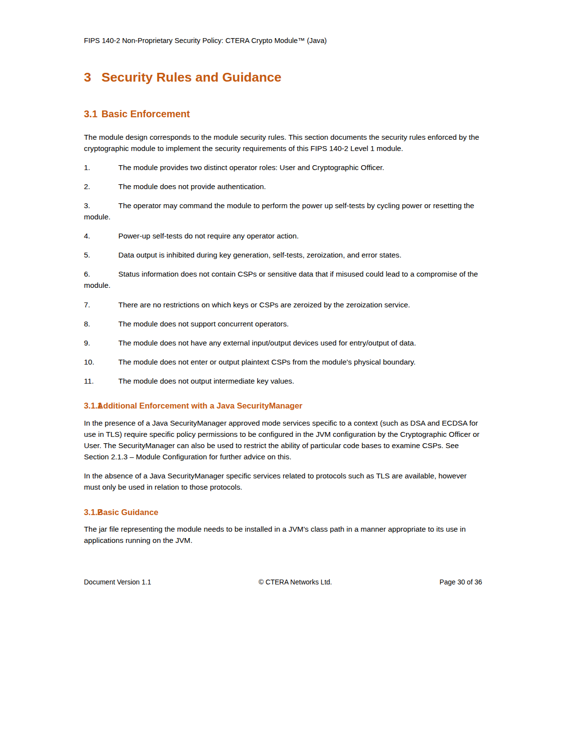FIPS 140-2 Non-Proprietary Security Policy: CTERA Crypto Module™ (Java)
3 Security Rules and Guidance
3.1 Basic Enforcement
The module design corresponds to the module security rules. This section documents the security rules enforced by the cryptographic module to implement the security requirements of this FIPS 140-2 Level 1 module.
1. The module provides two distinct operator roles: User and Cryptographic Officer.
2. The module does not provide authentication.
3. The operator may command the module to perform the power up self-tests by cycling power or resetting the module.
4. Power-up self-tests do not require any operator action.
5. Data output is inhibited during key generation, self-tests, zeroization, and error states.
6. Status information does not contain CSPs or sensitive data that if misused could lead to a compromise of the module.
7. There are no restrictions on which keys or CSPs are zeroized by the zeroization service.
8. The module does not support concurrent operators.
9. The module does not have any external input/output devices used for entry/output of data.
10. The module does not enter or output plaintext CSPs from the module's physical boundary.
11. The module does not output intermediate key values.
3.1.1 Additional Enforcement with a Java SecurityManager
In the presence of a Java SecurityManager approved mode services specific to a context (such as DSA and ECDSA for use in TLS) require specific policy permissions to be configured in the JVM configuration by the Cryptographic Officer or User. The SecurityManager can also be used to restrict the ability of particular code bases to examine CSPs. See Section 2.1.3 – Module Configuration for further advice on this.
In the absence of a Java SecurityManager specific services related to protocols such as TLS are available, however must only be used in relation to those protocols.
3.1.2 Basic Guidance
The jar file representing the module needs to be installed in a JVM's class path in a manner appropriate to its use in applications running on the JVM.
Document Version 1.1 © CTERA Networks Ltd. Page 30 of 36